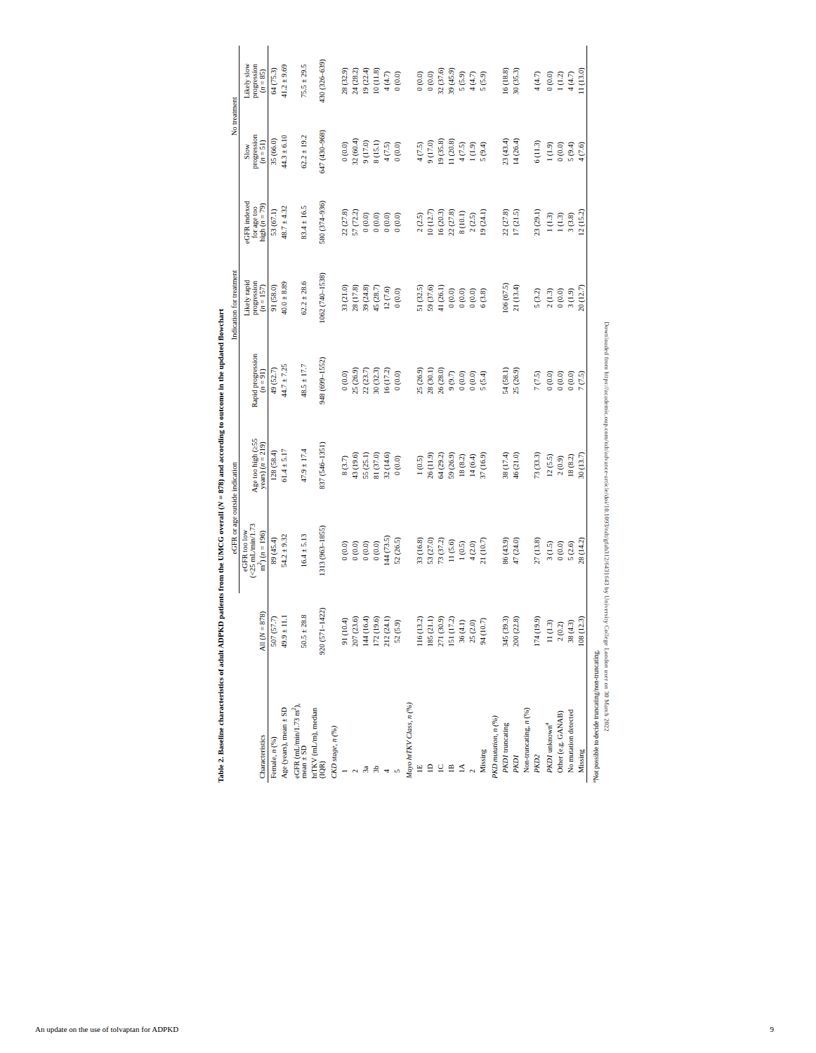Downloaded from https://academic.oup.com/ndt/advance-article/doi/10.1093/ndt/gfab312/6431643 by University College London user on 30 March 2022
Table 2. Baseline characteristics of adult ADPKD patients from the UMCG overall ( N = 878) and according to outcome in the updated flowchart
| | | eGFR or age outside indication | Indication for treatment | No treatment |
| --- | --- | --- | --- | --- |
| Characteristics | All ( N = 878) | eGFR too low (<25 mL/min/1.73 m 2 ) ( n = 196) | Age too high (≥55 years) ( n = 219) | Rapid progression ( n = 91) | Likely rapid progression ( n = 157) | eGFR indexed for age too high ( n = 79) | Slow progression ( n = 51) | Likely slow progression ( n = 85) |
| Female, n (%) | 507 (57.7) | 89 (45.4) | 128 (58.4) | 49 (52.7) | 91 (58.0) | 53 (67.1) | 35 (66.0) | 64 (75.3) |
| Age (years), mean ± SD | 49.9 ± 11.1 | 54.2 ± 9.32 | 61.4 ± 5.17 | 44.7 ± 7.25 | 40.0 ± 8.89 | 48.7 ± 4.32 | 44.3 ± 6.10 | 41.2 ± 9.69 |
| eGFR (mL/min/1.73 m 2 ), mean ± SD | 50.5 ± 28.8 | 16.4 ± 5.13 | 47.9 ± 17.4 | 48.5 ± 17.7 | 62.2 ± 28.6 | 83.4 ± 16.5 | 62.2 ± 19.2 | 75.5 ± 29.5 |
| htTKV (mL/m), median (IQR) | 920 (571–1422) | 1313 (963–1855) | 837 (546–1351) | 948 (699–1552) | 1062 (740–1538) | 580 (374–936) | 647 (430–968) | 430 (326–639) |
| CKD stage, n (%) |
| 1 | 91 (10.4) | 0 (0.0) | 8 (3.7) | 0 (0.0) | 33 (21.0) | 22 (27.8) | 0 (0.0) | 28 (32.9) |
| 2 | 207 (23.6) | 0 (0.0) | 43 (19.6) | 25 (26.9) | 28 (17.8) | 57 (72.2) | 32 (60.4) | 24 (28.2) |
| 3a | 144 (16.4) | 0 (0.0) | 55 (25.1) | 22 (23.7) | 39 (24.8) | 0 (0.0) | 9 (17.0) | 19 (22.4) |
| 3b | 172 (19.6) | 0 (0.0) | 81 (37.0) | 30 (32.3) | 45 (28.7) | 0 (0.0) | 8 (15.1) | 10 (11.8) |
| 4 | 212 (24.1) | 144 (73.5) | 32 (14.6) | 16 (17.2) | 12 (7.6) | 0 (0.0) | 4 (7.5) | 4 (4.7) |
| 5 | 52 (5.9) | 52 (26.5) | 0 (0.0) | 0 (0.0) | 0 (0.0) | 0 (0.0) | 0 (0.0) | 0 (0.0) |
| Mayo htTKV Class, n (%) |
| 1E | 116 (13.2) | 33 (16.8) | 1 (0.5) | 25 (26.9) | 51 (32.5) | 2 (2.5) | 4 (7.5) | 0 (0.0) |
| 1D | 185 (21.1) | 53 (27.0) | 26 (11.9) | 28 (30.1) | 59 (37.6) | 10 (12.7) | 9 (17.0) | 0 (0.0) |
| 1C | 271 (30.9) | 73 (37.2) | 64 (29.2) | 26 (28.0) | 41 (26.1) | 16 (20.3) | 19 (35.8) | 32 (37.6) |
| 1B | 151 (17.2) | 11 (5.6) | 59 (26.9) | 9 (9.7) | 0 (0.0) | 22 (27.8) | 11 (20.8) | 39 (45.9) |
| 1A | 36 (4.1) | 1 (0.5) | 18 (8.2) | 0 (0.0) | 0 (0.0) | 8 (10.1) | 4 (7.5) | 5 (5.9) |
| 2 | 25 (2.0) | 4 (2.0) | 14 (6.4) | 0 (0.0) | 0 (0.0) | 2 (2.5) | 1 (1.9) | 4 (4.7) |
| Missing | 94 (10.7) | 21 (10.7) | 37 (16.9) | 5 (5.4) | 6 (3.8) | 19 (24.1) | 5 (9.4) | 5 (5.9) |
| PKD mutation, n (%) |
| PKD1 truncating | 345 (39.3) | 86 (43.9) | 38 (17.4) | 54 (58.1) | 106 (67.5) | 22 (27.8) | 23 (43.4) | 16 (18.8) |
| PKD1 | 200 (22.8) | 47 (24.0) | 46 (21.0) | 25 (26.9) | 21 (13.4) | 17 (21.5) | 14 (26.4) | 30 (35.3) |
| Non-truncating, n (%) | | | | | | | | |
| PKD2 | 174 (19.9) | 27 (13.8) | 73 (33.3) | 7 (7.5) | 5 (3.2) | 23 (29.1) | 6 (11.3) | 4 (4.7) |
| PKD1 unknown a | 11 (1.3) | 3 (1.5) | 12 (5.5) | 0 (0.0) | 2 (1.3) | 1 (1.3) | 1 (1.9) | 0 (0.0) |
| Other (e.g. GANAB) | 2 (0.2) | 0 (0.0) | 2 (0.9) | 0 (0.0) | 0 (0.0) | 1 (1.3) | 0 (0.0) | 1 (1.2) |
| No mutation detected | 38 (4.3) | 5 (2.6) | 18 (8.2) | 0 (0.0) | 3 (1.9) | 3 (3.8) | 5 (9.4) | 4 (4.7) |
| Missing | 108 (12.3) | 28 (14.2) | 30 (13.7) | 7 (7.5) | 20 (12.7) | 12 (15.2) | 4 (7.6) | 11 (13.0) |
aNot possible to decide truncating/non-truncating.
An update on the use of tolvaptan for ADPKD
9